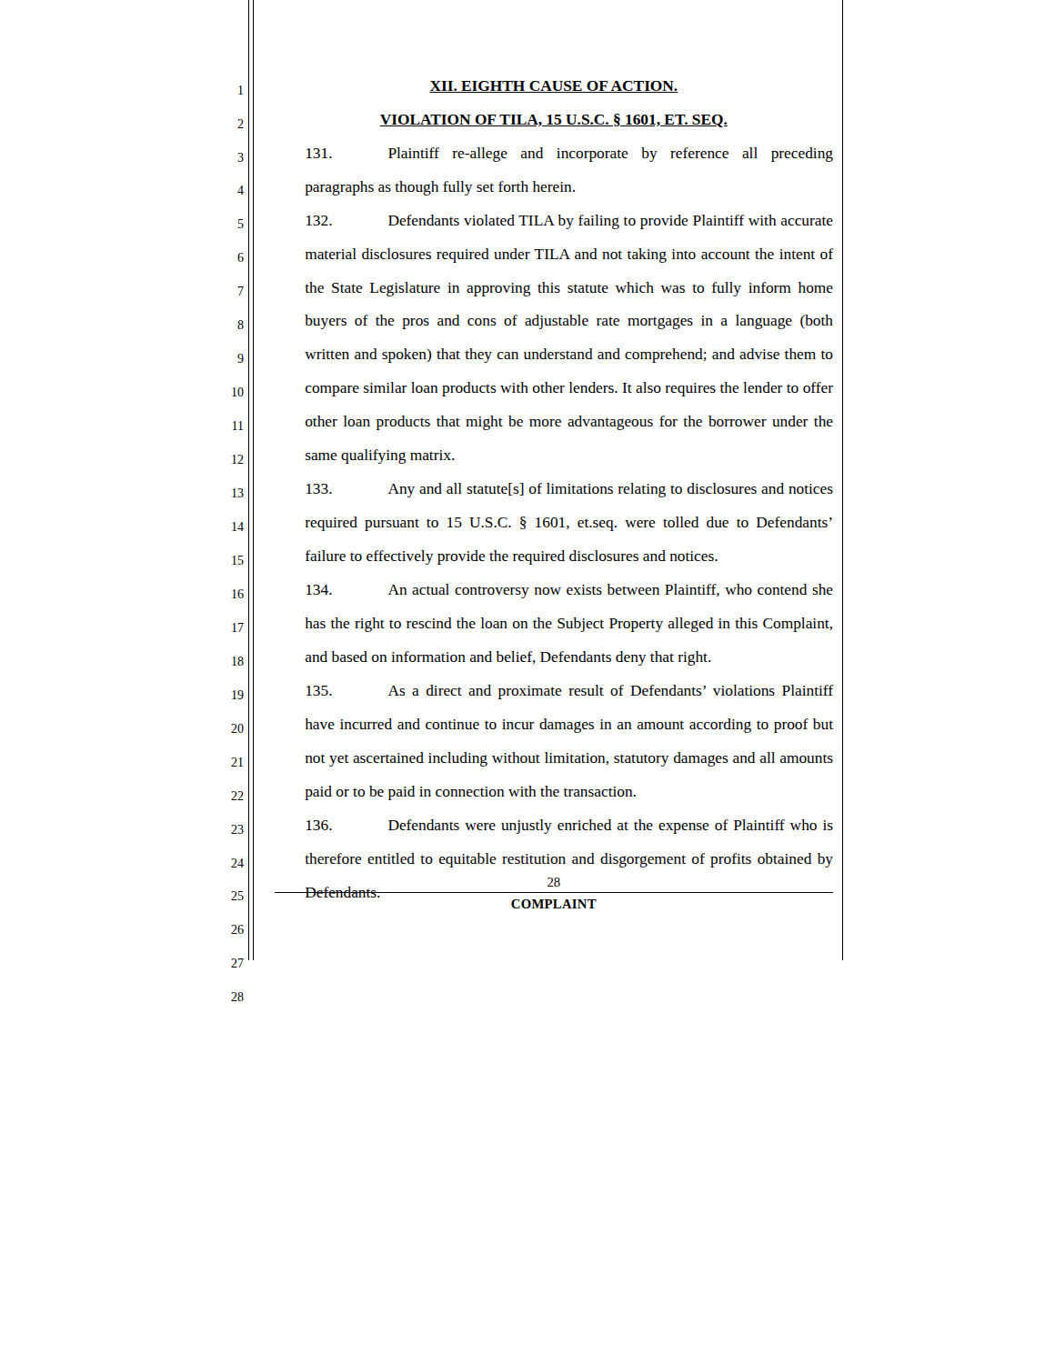1
2
3
4
5
6
7
8
9
10
11
12
13
14
15
16
17
18
19
20
21
22
23
24
25
26
27
28
XII. EIGHTH CAUSE OF ACTION.
VIOLATION OF TILA, 15 U.S.C. § 1601, ET. SEQ.
131. Plaintiff re-allege and incorporate by reference all preceding paragraphs as though fully set forth herein.
132. Defendants violated TILA by failing to provide Plaintiff with accurate material disclosures required under TILA and not taking into account the intent of the State Legislature in approving this statute which was to fully inform home buyers of the pros and cons of adjustable rate mortgages in a language (both written and spoken) that they can understand and comprehend; and advise them to compare similar loan products with other lenders. It also requires the lender to offer other loan products that might be more advantageous for the borrower under the same qualifying matrix.
133. Any and all statute[s] of limitations relating to disclosures and notices required pursuant to 15 U.S.C. § 1601, et.seq. were tolled due to Defendants’ failure to effectively provide the required disclosures and notices.
134. An actual controversy now exists between Plaintiff, who contend she has the right to rescind the loan on the Subject Property alleged in this Complaint, and based on information and belief, Defendants deny that right.
135. As a direct and proximate result of Defendants’ violations Plaintiff have incurred and continue to incur damages in an amount according to proof but not yet ascertained including without limitation, statutory damages and all amounts paid or to be paid in connection with the transaction.
136. Defendants were unjustly enriched at the expense of Plaintiff who is therefore entitled to equitable restitution and disgorgement of profits obtained by Defendants.
28
COMPLAINT